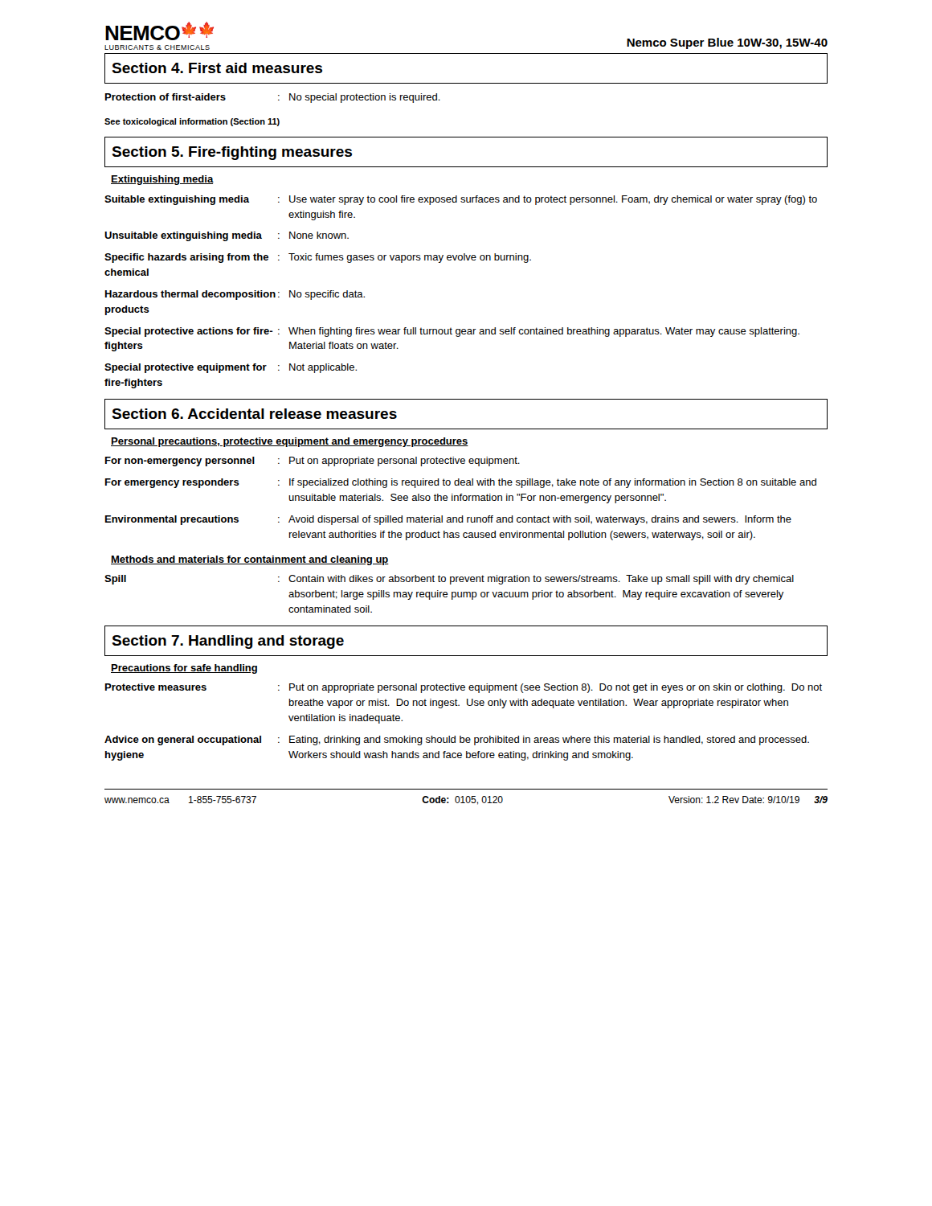NEMCO🍁🍁
LUBRICANTS & CHEMICALS
Nemco Super Blue 10W-30, 15W-40
Section 4. First aid measures
| Protection of first-aiders | : | No special protection is required. |
See toxicological information (Section 11)
Section 5. Fire-fighting measures
Extinguishing media
| Suitable extinguishing media | : | Use water spray to cool fire exposed surfaces and to protect personnel. Foam, dry chemical or water spray (fog) to extinguish fire. |
| Unsuitable extinguishing media | : | None known. |
| Specific hazards arising from the chemical | : | Toxic fumes gases or vapors may evolve on burning. |
| Hazardous thermal decomposition products | : | No specific data. |
| Special protective actions for fire-fighters | : | When fighting fires wear full turnout gear and self contained breathing apparatus. Water may cause splattering. Material floats on water. |
| Special protective equipment for fire-fighters | : | Not applicable. |
Section 6. Accidental release measures
Personal precautions, protective equipment and emergency procedures
| For non-emergency personnel | : | Put on appropriate personal protective equipment. |
| For emergency responders | : | If specialized clothing is required to deal with the spillage, take note of any information in Section 8 on suitable and unsuitable materials. See also the information in "For non-emergency personnel". |
| Environmental precautions | : | Avoid dispersal of spilled material and runoff and contact with soil, waterways, drains and sewers. Inform the relevant authorities if the product has caused environmental pollution (sewers, waterways, soil or air). |
Methods and materials for containment and cleaning up
| Spill | : | Contain with dikes or absorbent to prevent migration to sewers/streams. Take up small spill with dry chemical absorbent; large spills may require pump or vacuum prior to absorbent. May require excavation of severely contaminated soil. |
Section 7. Handling and storage
Precautions for safe handling
| Protective measures | : | Put on appropriate personal protective equipment (see Section 8). Do not get in eyes or on skin or clothing. Do not breathe vapor or mist. Do not ingest. Use only with adequate ventilation. Wear appropriate respirator when ventilation is inadequate. |
| Advice on general occupational hygiene | : | Eating, drinking and smoking should be prohibited in areas where this material is handled, stored and processed. Workers should wash hands and face before eating, drinking and smoking. |
www.nemco.ca 1-855-755-6737
Code: 0105, 0120
Version: 1.2 Rev Date: 9/10/193/9